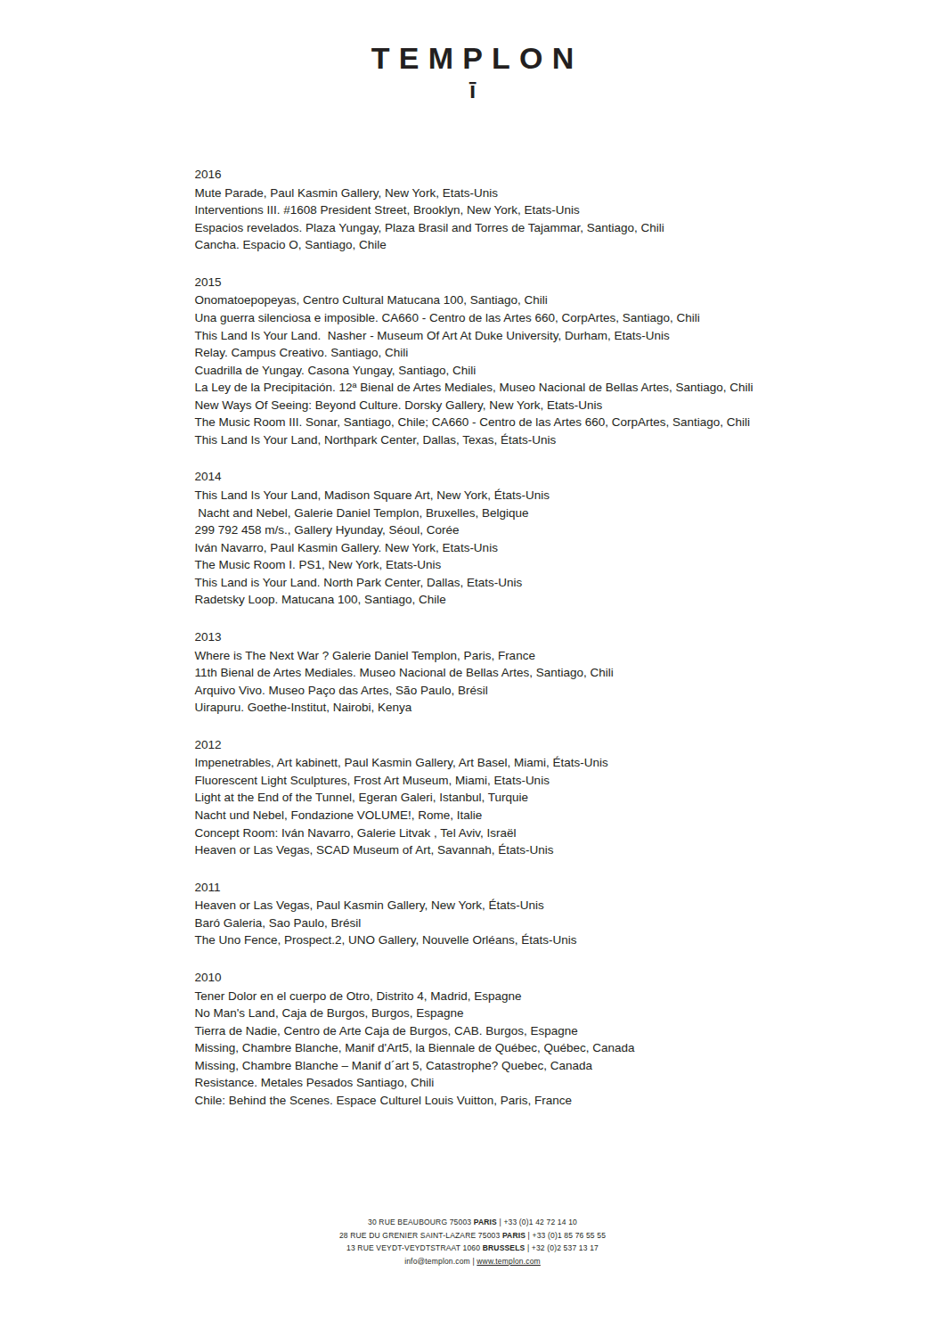TEMPLON
ī
2016
Mute Parade, Paul Kasmin Gallery, New York, Etats-Unis
Interventions III. #1608 President Street, Brooklyn, New York, Etats-Unis
Espacios revelados. Plaza Yungay, Plaza Brasil and Torres de Tajammar, Santiago, Chili
Cancha. Espacio O, Santiago, Chile
2015
Onomatoepopeyas, Centro Cultural Matucana 100, Santiago, Chili
Una guerra silenciosa e imposible. CA660 - Centro de las Artes 660, CorpArtes, Santiago, Chili
This Land Is Your Land. Nasher - Museum Of Art At Duke University, Durham, Etats-Unis
Relay. Campus Creativo. Santiago, Chili
Cuadrilla de Yungay. Casona Yungay, Santiago, Chili
La Ley de la Precipitación. 12ª Bienal de Artes Mediales, Museo Nacional de Bellas Artes, Santiago, Chili
New Ways Of Seeing: Beyond Culture. Dorsky Gallery, New York, Etats-Unis
The Music Room III. Sonar, Santiago, Chile; CA660 - Centro de las Artes 660, CorpArtes, Santiago, Chili
This Land Is Your Land, Northpark Center, Dallas, Texas, États-Unis
2014
This Land Is Your Land, Madison Square Art, New York, États-Unis
Nacht and Nebel, Galerie Daniel Templon, Bruxelles, Belgique
299 792 458 m/s., Gallery Hyunday, Séoul, Corée
Iván Navarro, Paul Kasmin Gallery. New York, Etats-Unis
The Music Room I. PS1, New York, Etats-Unis
This Land is Your Land. North Park Center, Dallas, Etats-Unis
Radetsky Loop. Matucana 100, Santiago, Chile
2013
Where is The Next War ? Galerie Daniel Templon, Paris, France
11th Bienal de Artes Mediales. Museo Nacional de Bellas Artes, Santiago, Chili
Arquivo Vivo. Museo Paço das Artes, São Paulo, Brésil
Uirapuru. Goethe-Institut, Nairobi, Kenya
2012
Impenetrables, Art kabinett, Paul Kasmin Gallery, Art Basel, Miami, États-Unis
Fluorescent Light Sculptures, Frost Art Museum, Miami, Etats-Unis
Light at the End of the Tunnel, Egeran Galeri, Istanbul, Turquie
Nacht und Nebel, Fondazione VOLUME!, Rome, Italie
Concept Room: Iván Navarro, Galerie Litvak , Tel Aviv, Israël
Heaven or Las Vegas, SCAD Museum of Art, Savannah, États-Unis
2011
Heaven or Las Vegas, Paul Kasmin Gallery, New York, États-Unis
Baró Galeria, Sao Paulo, Brésil
The Uno Fence, Prospect.2, UNO Gallery, Nouvelle Orléans, États-Unis
2010
Tener Dolor en el cuerpo de Otro, Distrito 4, Madrid, Espagne
No Man's Land, Caja de Burgos, Burgos, Espagne
Tierra de Nadie, Centro de Arte Caja de Burgos, CAB. Burgos, Espagne
Missing, Chambre Blanche, Manif d'Art5, la Biennale de Québec, Québec, Canada
Missing, Chambre Blanche – Manif d´art 5, Catastrophe? Quebec, Canada
Resistance. Metales Pesados Santiago, Chili
Chile: Behind the Scenes. Espace Culturel Louis Vuitton, Paris, France
30 RUE BEAUBOURG 75003 PARIS | +33 (0)1 42 72 14 10
28 RUE DU GRENIER SAINT-LAZARE 75003 PARIS | +33 (0)1 85 76 55 55
13 RUE VEYDT-VEYDTSTRAAT 1060 BRUSSELS | +32 (0)2 537 13 17
info@templon.com | www.templon.com